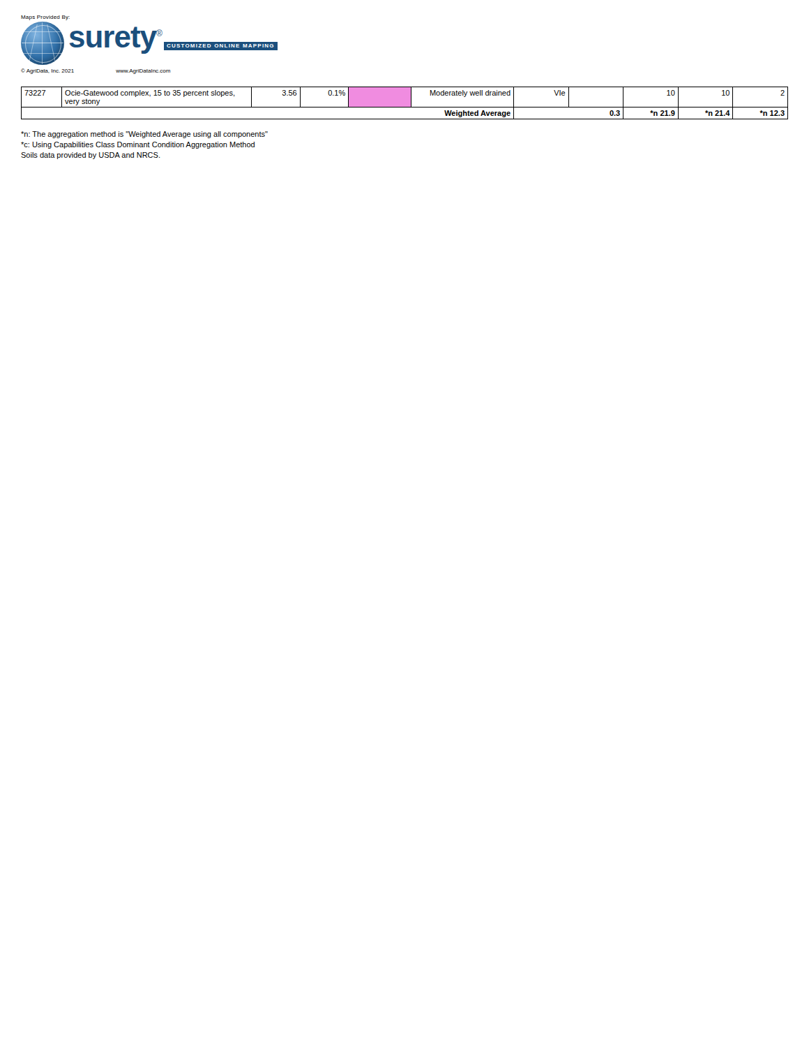Maps Provided By:
surety®
CUSTOMIZED ONLINE MAPPING
© AgriData, Inc. 2021 www.AgriDataInc.com
| 73227 | Ocie-Gatewood complex, 15 to 35 percent slopes, very stony | 3.56 | 0.1% | | Moderately well drained | VIe | | 10 | 10 | 2 |
| Weighted Average | 0.3 | *n 21.9 | *n 21.4 | *n 12.3 |
*n: The aggregation method is "Weighted Average using all components"
*c: Using Capabilities Class Dominant Condition Aggregation Method
Soils data provided by USDA and NRCS.